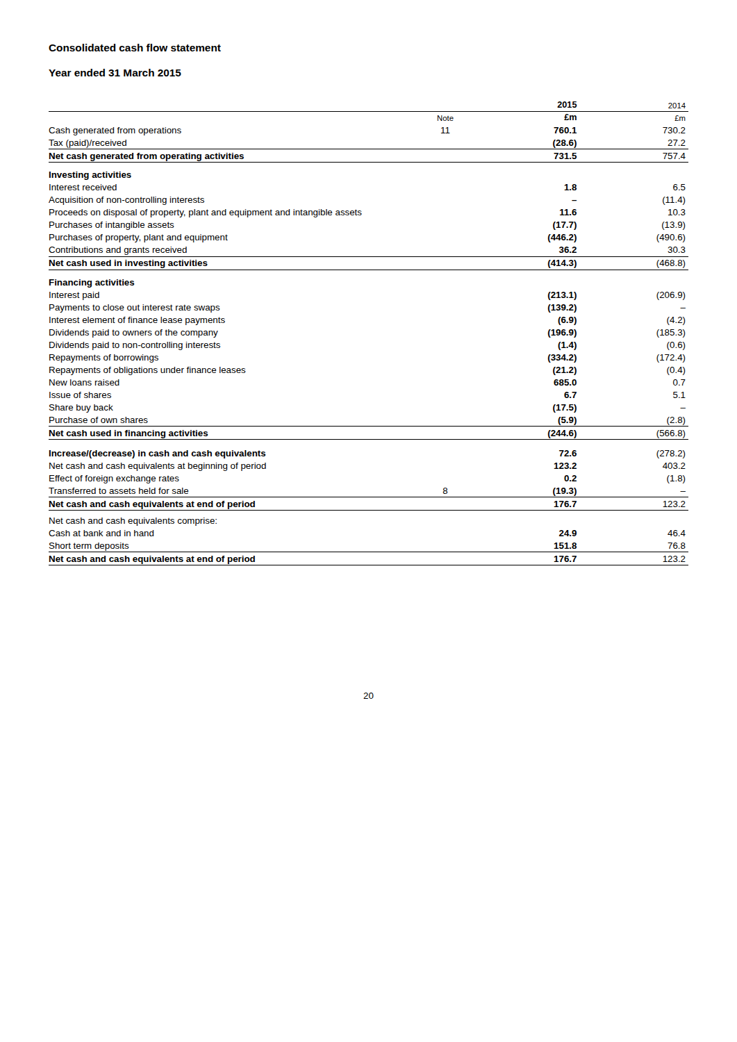Consolidated cash flow statement
Year ended 31 March 2015
| | | 2015 | 2014 |
| --- | --- | --- | --- |
| | Note | £m | £m |
| Cash generated from operations | 11 | 760.1 | 730.2 |
| Tax (paid)/received | | (28.6) | 27.2 |
| Net cash generated from operating activities | | 731.5 | 757.4 |
| Investing activities | | | |
| Interest received | | 1.8 | 6.5 |
| Acquisition of non-controlling interests | | – | (11.4) |
| Proceeds on disposal of property, plant and equipment and intangible assets | | 11.6 | 10.3 |
| Purchases of intangible assets | | (17.7) | (13.9) |
| Purchases of property, plant and equipment | | (446.2) | (490.6) |
| Contributions and grants received | | 36.2 | 30.3 |
| Net cash used in investing activities | | (414.3) | (468.8) |
| Financing activities | | | |
| Interest paid | | (213.1) | (206.9) |
| Payments to close out interest rate swaps | | (139.2) | – |
| Interest element of finance lease payments | | (6.9) | (4.2) |
| Dividends paid to owners of the company | | (196.9) | (185.3) |
| Dividends paid to non-controlling interests | | (1.4) | (0.6) |
| Repayments of borrowings | | (334.2) | (172.4) |
| Repayments of obligations under finance leases | | (21.2) | (0.4) |
| New loans raised | | 685.0 | 0.7 |
| Issue of shares | | 6.7 | 5.1 |
| Share buy back | | (17.5) | – |
| Purchase of own shares | | (5.9) | (2.8) |
| Net cash used in financing activities | | (244.6) | (566.8) |
| Increase/(decrease) in cash and cash equivalents | | 72.6 | (278.2) |
| Net cash and cash equivalents at beginning of period | | 123.2 | 403.2 |
| Effect of foreign exchange rates | | 0.2 | (1.8) |
| Transferred to assets held for sale | 8 | (19.3) | – |
| Net cash and cash equivalents at end of period | | 176.7 | 123.2 |
| Net cash and cash equivalents comprise: | | | |
| Cash at bank and in hand | | 24.9 | 46.4 |
| Short term deposits | | 151.8 | 76.8 |
| Net cash and cash equivalents at end of period | | 176.7 | 123.2 |
20